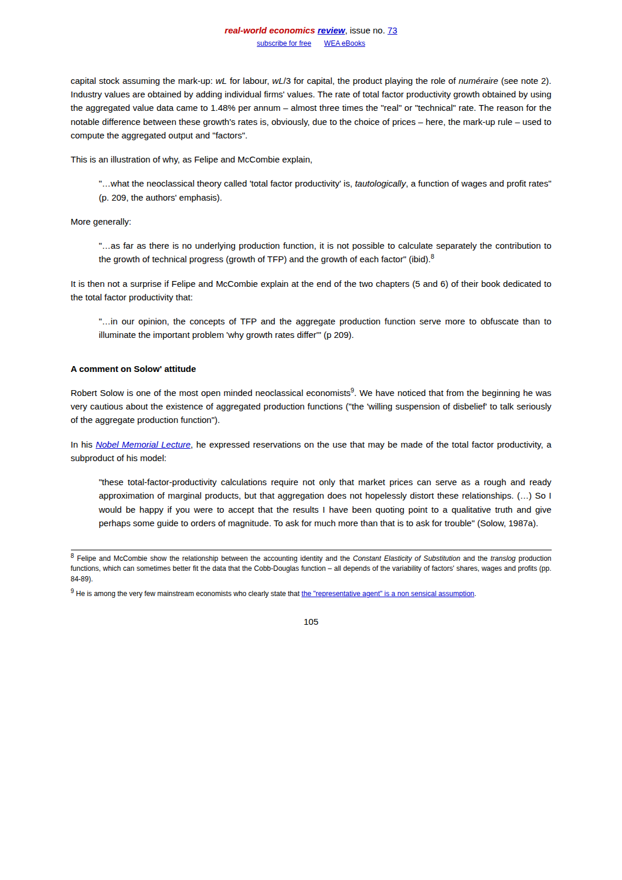real-world economics review, issue no. 73
subscribe for free WEA eBooks
capital stock assuming the mark-up: wL for labour, wL/3 for capital, the product playing the role of numéraire (see note 2). Industry values are obtained by adding individual firms' values. The rate of total factor productivity growth obtained by using the aggregated value data came to 1.48% per annum – almost three times the "real" or "technical" rate. The reason for the notable difference between these growth's rates is, obviously, due to the choice of prices – here, the mark-up rule – used to compute the aggregated output and "factors".
This is an illustration of why, as Felipe and McCombie explain,
"…what the neoclassical theory called 'total factor productivity' is, tautologically, a function of wages and profit rates" (p. 209, the authors' emphasis).
More generally:
"…as far as there is no underlying production function, it is not possible to calculate separately the contribution to the growth of technical progress (growth of TFP) and the growth of each factor" (ibid).8
It is then not a surprise if Felipe and McCombie explain at the end of the two chapters (5 and 6) of their book dedicated to the total factor productivity that:
"…in our opinion, the concepts of TFP and the aggregate production function serve more to obfuscate than to illuminate the important problem 'why growth rates differ'" (p 209).
A comment on Solow' attitude
Robert Solow is one of the most open minded neoclassical economists9. We have noticed that from the beginning he was very cautious about the existence of aggregated production functions ("the 'willing suspension of disbelief' to talk seriously of the aggregate production function").
In his Nobel Memorial Lecture, he expressed reservations on the use that may be made of the total factor productivity, a subproduct of his model:
"these total-factor-productivity calculations require not only that market prices can serve as a rough and ready approximation of marginal products, but that aggregation does not hopelessly distort these relationships. (…) So I would be happy if you were to accept that the results I have been quoting point to a qualitative truth and give perhaps some guide to orders of magnitude. To ask for much more than that is to ask for trouble" (Solow, 1987a).
8 Felipe and McCombie show the relationship between the accounting identity and the Constant Elasticity of Substitution and the translog production functions, which can sometimes better fit the data that the Cobb-Douglas function – all depends of the variability of factors' shares, wages and profits (pp. 84-89).
9 He is among the very few mainstream economists who clearly state that the "representative agent" is a non sensical assumption.
105